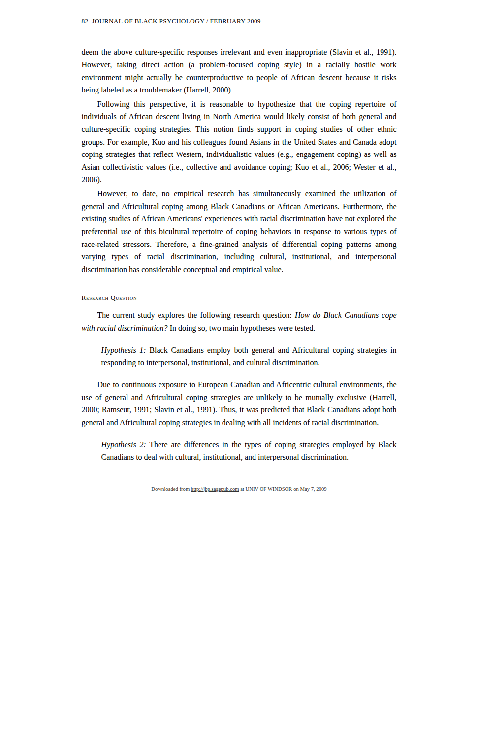82 JOURNAL OF BLACK PSYCHOLOGY / FEBRUARY 2009
deem the above culture-specific responses irrelevant and even inappropriate (Slavin et al., 1991). However, taking direct action (a problem-focused coping style) in a racially hostile work environment might actually be counterproductive to people of African descent because it risks being labeled as a troublemaker (Harrell, 2000).
Following this perspective, it is reasonable to hypothesize that the coping repertoire of individuals of African descent living in North America would likely consist of both general and culture-specific coping strategies. This notion finds support in coping studies of other ethnic groups. For example, Kuo and his colleagues found Asians in the United States and Canada adopt coping strategies that reflect Western, individualistic values (e.g., engagement coping) as well as Asian collectivistic values (i.e., collective and avoidance coping; Kuo et al., 2006; Wester et al., 2006).
However, to date, no empirical research has simultaneously examined the utilization of general and Africultural coping among Black Canadians or African Americans. Furthermore, the existing studies of African Americans' experiences with racial discrimination have not explored the preferential use of this bicultural repertoire of coping behaviors in response to various types of race-related stressors. Therefore, a fine-grained analysis of differential coping patterns among varying types of racial discrimination, including cultural, institutional, and interpersonal discrimination has considerable conceptual and empirical value.
Research Question
The current study explores the following research question: How do Black Canadians cope with racial discrimination? In doing so, two main hypotheses were tested.
Hypothesis 1: Black Canadians employ both general and Africultural coping strategies in responding to interpersonal, institutional, and cultural discrimination.
Due to continuous exposure to European Canadian and Africentric cultural environments, the use of general and Africultural coping strategies are unlikely to be mutually exclusive (Harrell, 2000; Ramseur, 1991; Slavin et al., 1991). Thus, it was predicted that Black Canadians adopt both general and Africultural coping strategies in dealing with all incidents of racial discrimination.
Hypothesis 2: There are differences in the types of coping strategies employed by Black Canadians to deal with cultural, institutional, and interpersonal discrimination.
Downloaded from http://jbp.sagepub.com at UNIV OF WINDSOR on May 7, 2009